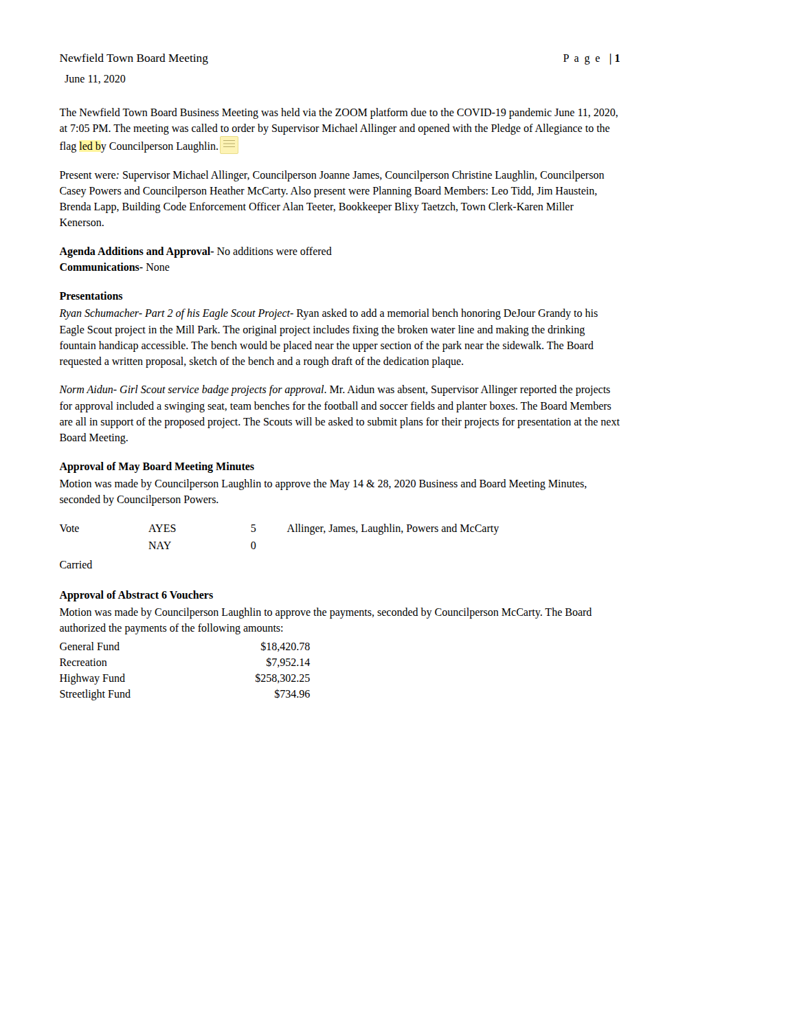Newfield Town Board Meeting P a g e | 1
June 11, 2020
The Newfield Town Board Business Meeting was held via the ZOOM platform due to the COVID-19 pandemic June 11, 2020, at 7:05 PM. The meeting was called to order by Supervisor Michael Allinger and opened with the Pledge of Allegiance to the flag led by Councilperson Laughlin.
Present were: Supervisor Michael Allinger, Councilperson Joanne James, Councilperson Christine Laughlin, Councilperson Casey Powers and Councilperson Heather McCarty. Also present were Planning Board Members: Leo Tidd, Jim Haustein, Brenda Lapp, Building Code Enforcement Officer Alan Teeter, Bookkeeper Blixy Taetzch, Town Clerk-Karen Miller Kenerson.
Agenda Additions and Approval- No additions were offered
Communications- None
Presentations
Ryan Schumacher- Part 2 of his Eagle Scout Project- Ryan asked to add a memorial bench honoring DeJour Grandy to his Eagle Scout project in the Mill Park. The original project includes fixing the broken water line and making the drinking fountain handicap accessible. The bench would be placed near the upper section of the park near the sidewalk. The Board requested a written proposal, sketch of the bench and a rough draft of the dedication plaque.
Norm Aidun- Girl Scout service badge projects for approval. Mr. Aidun was absent, Supervisor Allinger reported the projects for approval included a swinging seat, team benches for the football and soccer fields and planter boxes. The Board Members are all in support of the proposed project. The Scouts will be asked to submit plans for their projects for presentation at the next Board Meeting.
Approval of May Board Meeting Minutes
Motion was made by Councilperson Laughlin to approve the May 14 & 28, 2020 Business and Board Meeting Minutes, seconded by Councilperson Powers.
| Vote | AYES | 5 | Allinger, James, Laughlin, Powers and McCarty |
| | NAY | 0 | |
Carried
Approval of Abstract 6 Vouchers
Motion was made by Councilperson Laughlin to approve the payments, seconded by Councilperson McCarty. The Board authorized the payments of the following amounts:
| General Fund | $18,420.78 |
| Recreation | $7,952.14 |
| Highway Fund | $258,302.25 |
| Streetlight Fund | $734.96 |